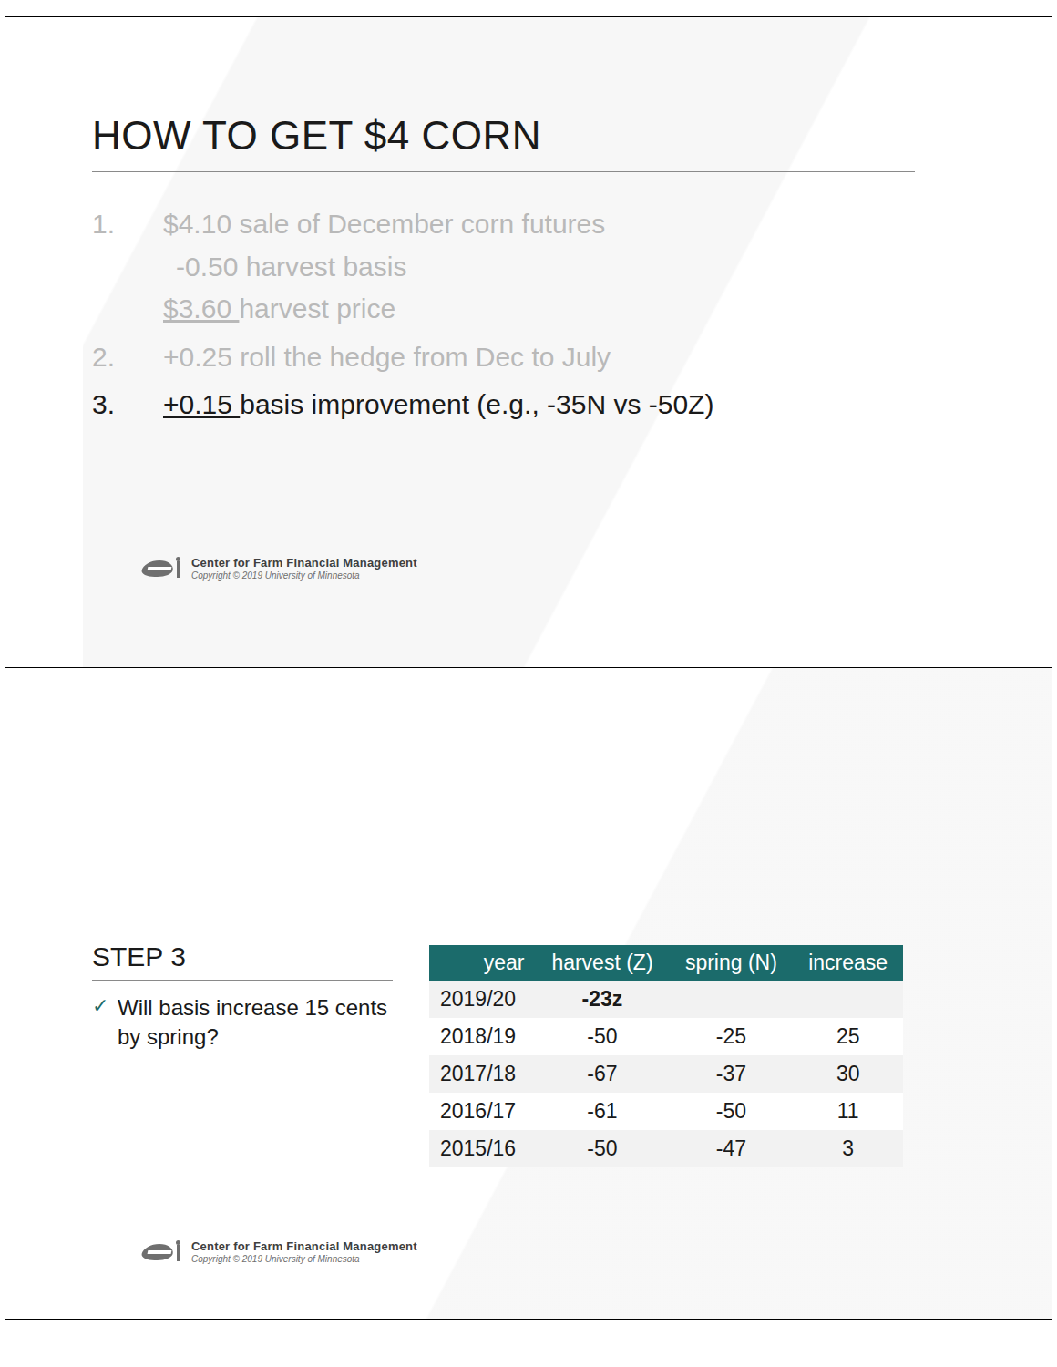HOW TO GET $4 CORN
$4.10 sale of December corn futures -0.50 harvest basis $3.60 harvest price
+0.25 roll the hedge from Dec to July
+0.15 basis improvement (e.g., -35N vs -50Z)
Center for Farm Financial Management
Copyright © 2019 University of Minnesota
STEP 3
✓ Will basis increase 15 cents by spring?
| year | harvest (Z) | spring (N) | increase |
| --- | --- | --- | --- |
| 2019/20 | -23z | | |
| 2018/19 | -50 | -25 | 25 |
| 2017/18 | -67 | -37 | 30 |
| 2016/17 | -61 | -50 | 11 |
| 2015/16 | -50 | -47 | 3 |
Center for Farm Financial Management
Copyright © 2019 University of Minnesota